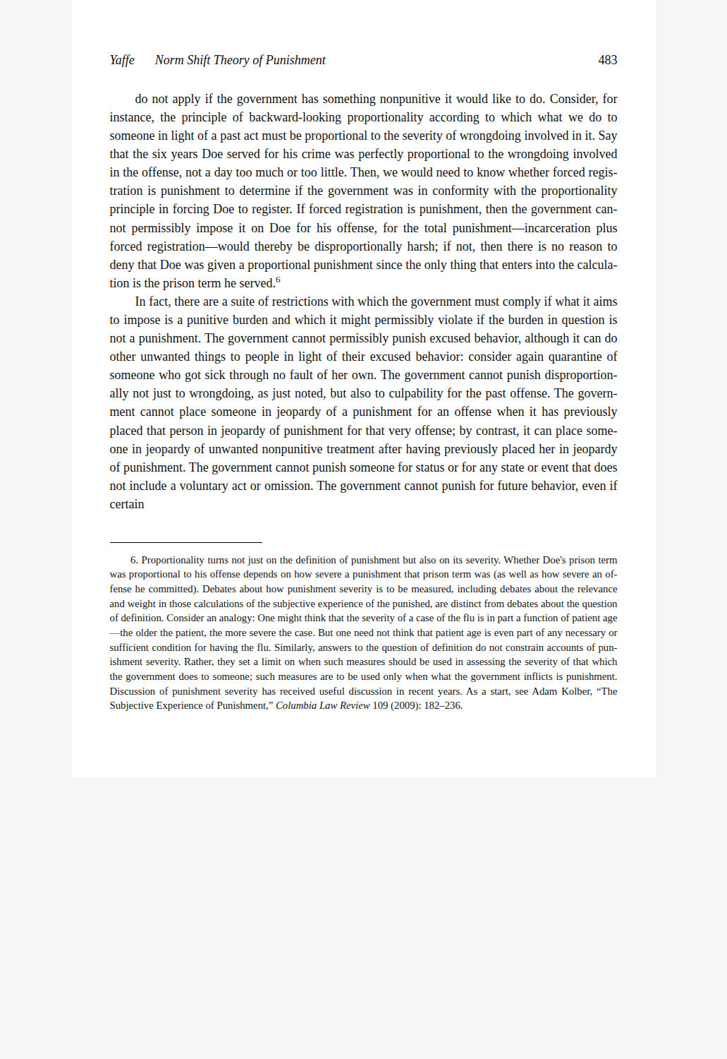Yaffe Norm Shift Theory of Punishment 483
do not apply if the government has something nonpunitive it would like to do. Consider, for instance, the principle of backward-looking proportionality according to which what we do to someone in light of a past act must be proportional to the severity of wrongdoing involved in it. Say that the six years Doe served for his crime was perfectly proportional to the wrongdoing involved in the offense, not a day too much or too little. Then, we would need to know whether forced registration is punishment to determine if the government was in conformity with the proportionality principle in forcing Doe to register. If forced registration is punishment, then the government cannot permissibly impose it on Doe for his offense, for the total punishment—incarceration plus forced registration—would thereby be disproportionally harsh; if not, then there is no reason to deny that Doe was given a proportional punishment since the only thing that enters into the calculation is the prison term he served.6
In fact, there are a suite of restrictions with which the government must comply if what it aims to impose is a punitive burden and which it might permissibly violate if the burden in question is not a punishment. The government cannot permissibly punish excused behavior, although it can do other unwanted things to people in light of their excused behavior: consider again quarantine of someone who got sick through no fault of her own. The government cannot punish disproportionally not just to wrongdoing, as just noted, but also to culpability for the past offense. The government cannot place someone in jeopardy of a punishment for an offense when it has previously placed that person in jeopardy of punishment for that very offense; by contrast, it can place someone in jeopardy of unwanted nonpunitive treatment after having previously placed her in jeopardy of punishment. The government cannot punish someone for status or for any state or event that does not include a voluntary act or omission. The government cannot punish for future behavior, even if certain
6. Proportionality turns not just on the definition of punishment but also on its severity. Whether Doe's prison term was proportional to his offense depends on how severe a punishment that prison term was (as well as how severe an offense he committed). Debates about how punishment severity is to be measured, including debates about the relevance and weight in those calculations of the subjective experience of the punished, are distinct from debates about the question of definition. Consider an analogy: One might think that the severity of a case of the flu is in part a function of patient age—the older the patient, the more severe the case. But one need not think that patient age is even part of any necessary or sufficient condition for having the flu. Similarly, answers to the question of definition do not constrain accounts of punishment severity. Rather, they set a limit on when such measures should be used in assessing the severity of that which the government does to someone; such measures are to be used only when what the government inflicts is punishment. Discussion of punishment severity has received useful discussion in recent years. As a start, see Adam Kolber, “The Subjective Experience of Punishment,” Columbia Law Review 109 (2009): 182–236.